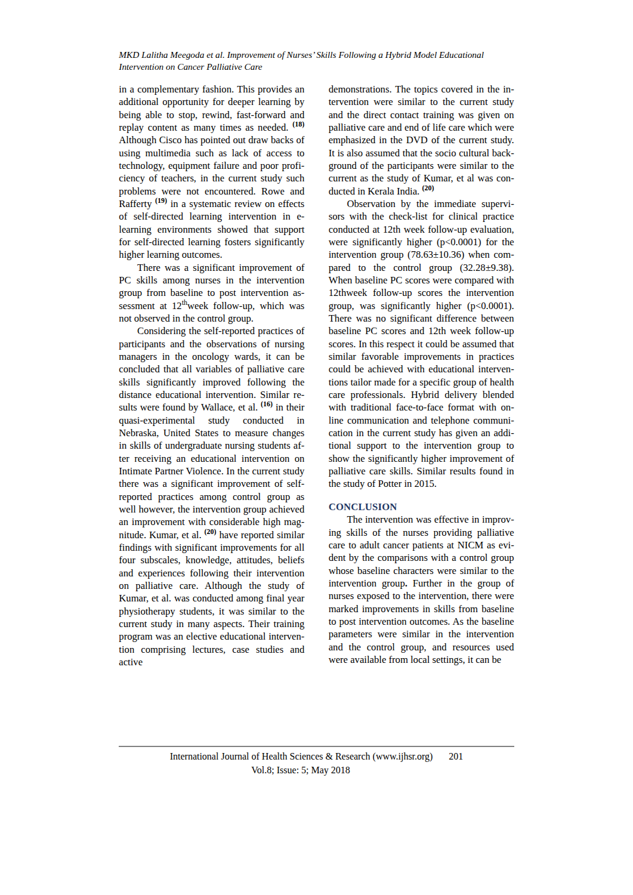MKD Lalitha Meegoda et al. Improvement of Nurses’ Skills Following a Hybrid Model Educational Intervention on Cancer Palliative Care
in a complementary fashion. This provides an additional opportunity for deeper learning by being able to stop, rewind, fast-forward and replay content as many times as needed. (18) Although Cisco has pointed out draw backs of using multimedia such as lack of access to technology, equipment failure and poor proficiency of teachers, in the current study such problems were not encountered. Rowe and Rafferty (19) in a systematic review on effects of self-directed learning intervention in e-learning environments showed that support for self-directed learning fosters significantly higher learning outcomes.
There was a significant improvement of PC skills among nurses in the intervention group from baseline to post intervention assessment at 12thweek follow-up, which was not observed in the control group.
Considering the self-reported practices of participants and the observations of nursing managers in the oncology wards, it can be concluded that all variables of palliative care skills significantly improved following the distance educational intervention. Similar results were found by Wallace, et al. (16) in their quasi-experimental study conducted in Nebraska, United States to measure changes in skills of undergraduate nursing students after receiving an educational intervention on Intimate Partner Violence. In the current study there was a significant improvement of self-reported practices among control group as well however, the intervention group achieved an improvement with considerable high magnitude. Kumar, et al. (20) have reported similar findings with significant improvements for all four subscales, knowledge, attitudes, beliefs and experiences following their intervention on palliative care. Although the study of Kumar, et al. was conducted among final year physiotherapy students, it was similar to the current study in many aspects. Their training program was an elective educational intervention comprising lectures, case studies and active
demonstrations. The topics covered in the intervention were similar to the current study and the direct contact training was given on palliative care and end of life care which were emphasized in the DVD of the current study. It is also assumed that the socio cultural background of the participants were similar to the current as the study of Kumar, et al was conducted in Kerala India. (20)
Observation by the immediate supervisors with the check-list for clinical practice conducted at 12th week follow-up evaluation, were significantly higher (p<0.0001) for the intervention group (78.63±10.36) when compared to the control group (32.28±9.38). When baseline PC scores were compared with 12thweek follow-up scores the intervention group, was significantly higher (p<0.0001). There was no significant difference between baseline PC scores and 12th week follow-up scores. In this respect it could be assumed that similar favorable improvements in practices could be achieved with educational interventions tailor made for a specific group of health care professionals. Hybrid delivery blended with traditional face-to-face format with online communication and telephone communication in the current study has given an additional support to the intervention group to show the significantly higher improvement of palliative care skills. Similar results found in the study of Potter in 2015.
CONCLUSION
The intervention was effective in improving skills of the nurses providing palliative care to adult cancer patients at NICM as evident by the comparisons with a control group whose baseline characters were similar to the intervention group. Further in the group of nurses exposed to the intervention, there were marked improvements in skills from baseline to post intervention outcomes. As the baseline parameters were similar in the intervention and the control group, and resources used were available from local settings, it can be
International Journal of Health Sciences & Research (www.ijhsr.org)
201
Vol.8; Issue: 5; May 2018